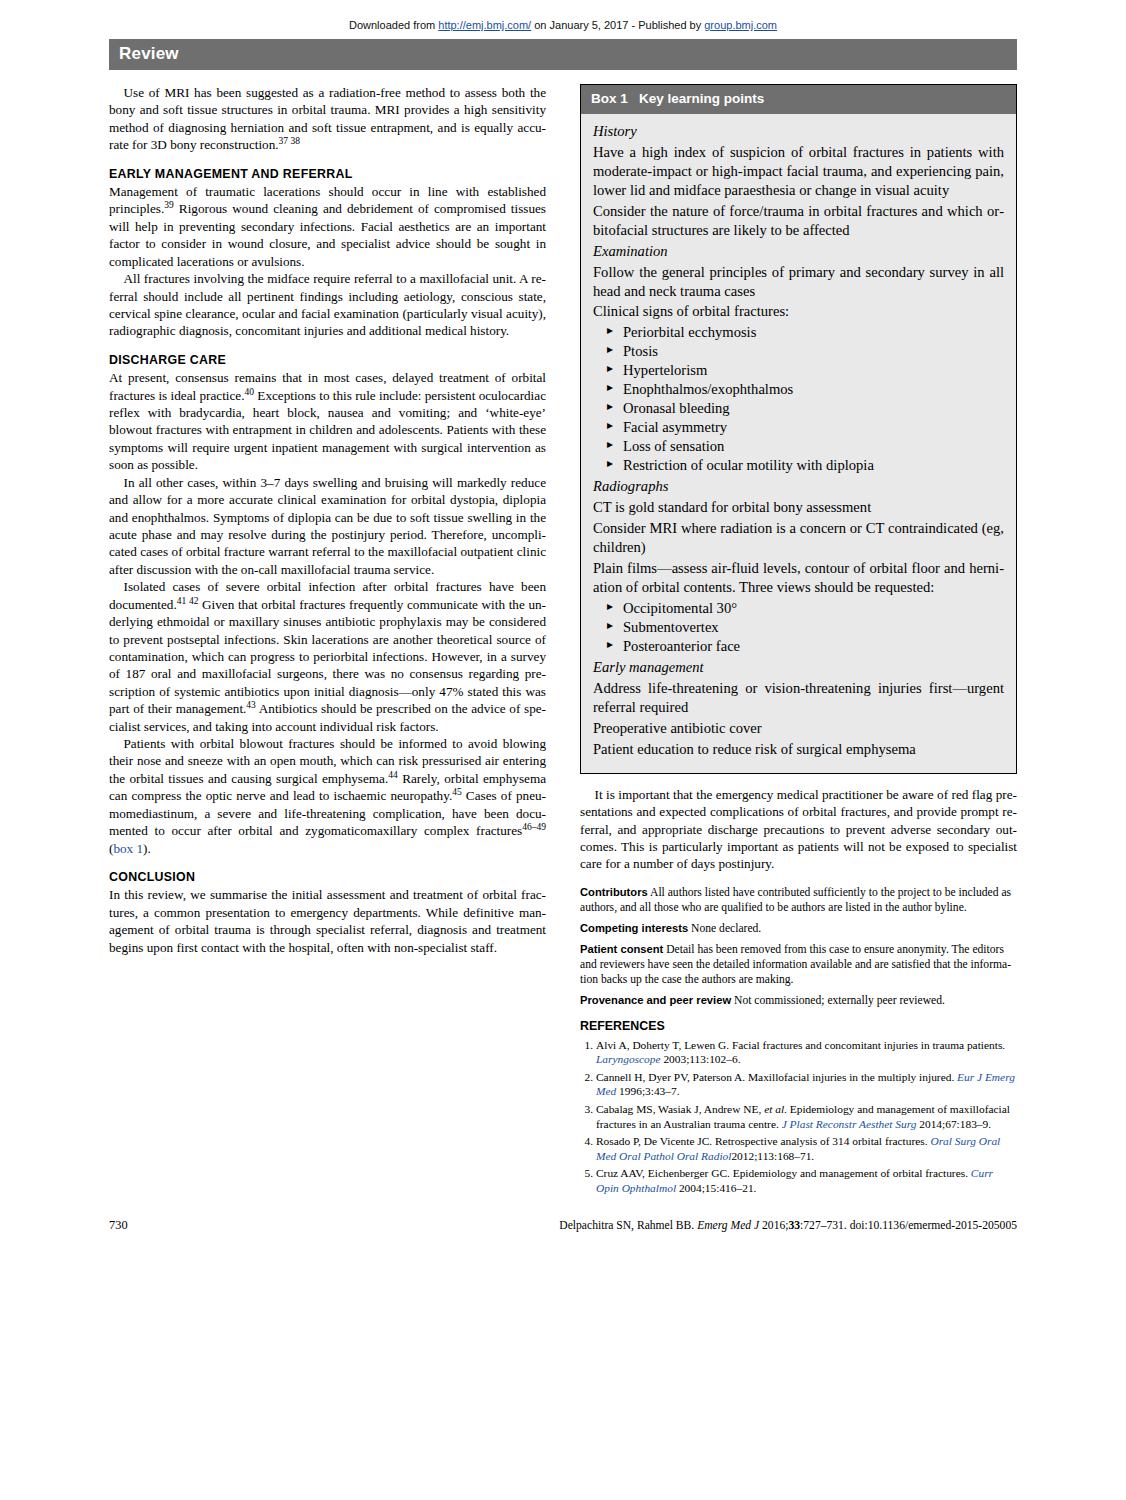Downloaded from http://emj.bmj.com/ on January 5, 2017 - Published by group.bmj.com
Review
Use of MRI has been suggested as a radiation-free method to assess both the bony and soft tissue structures in orbital trauma. MRI provides a high sensitivity method of diagnosing herniation and soft tissue entrapment, and is equally accurate for 3D bony reconstruction.37 38
Early management and referral
Management of traumatic lacerations should occur in line with established principles.39 Rigorous wound cleaning and debridement of compromised tissues will help in preventing secondary infections. Facial aesthetics are an important factor to consider in wound closure, and specialist advice should be sought in complicated lacerations or avulsions.
All fractures involving the midface require referral to a maxillofacial unit. A referral should include all pertinent findings including aetiology, conscious state, cervical spine clearance, ocular and facial examination (particularly visual acuity), radiographic diagnosis, concomitant injuries and additional medical history.
Discharge care
At present, consensus remains that in most cases, delayed treatment of orbital fractures is ideal practice.40 Exceptions to this rule include: persistent oculocardiac reflex with bradycardia, heart block, nausea and vomiting; and ‘white-eye’ blowout fractures with entrapment in children and adolescents. Patients with these symptoms will require urgent inpatient management with surgical intervention as soon as possible.
In all other cases, within 3–7 days swelling and bruising will markedly reduce and allow for a more accurate clinical examination for orbital dystopia, diplopia and enophthalmos. Symptoms of diplopia can be due to soft tissue swelling in the acute phase and may resolve during the postinjury period. Therefore, uncomplicated cases of orbital fracture warrant referral to the maxillofacial outpatient clinic after discussion with the on-call maxillofacial trauma service.
Isolated cases of severe orbital infection after orbital fractures have been documented.41 42 Given that orbital fractures frequently communicate with the underlying ethmoidal or maxillary sinuses antibiotic prophylaxis may be considered to prevent postseptal infections. Skin lacerations are another theoretical source of contamination, which can progress to periorbital infections. However, in a survey of 187 oral and maxillofacial surgeons, there was no consensus regarding prescription of systemic antibiotics upon initial diagnosis—only 47% stated this was part of their management.43 Antibiotics should be prescribed on the advice of specialist services, and taking into account individual risk factors.
Patients with orbital blowout fractures should be informed to avoid blowing their nose and sneeze with an open mouth, which can risk pressurised air entering the orbital tissues and causing surgical emphysema.44 Rarely, orbital emphysema can compress the optic nerve and lead to ischaemic neuropathy.45 Cases of pneumomediastinum, a severe and life-threatening complication, have been documented to occur after orbital and zygomaticomaxillary complex fractures46–49 (box 1).
Conclusion
In this review, we summarise the initial assessment and treatment of orbital fractures, a common presentation to emergency departments. While definitive management of orbital trauma is through specialist referral, diagnosis and treatment begins upon first contact with the hospital, often with non-specialist staff.
Box 1 Key learning points
History
Have a high index of suspicion of orbital fractures in patients with moderate-impact or high-impact facial trauma, and experiencing pain, lower lid and midface paraesthesia or change in visual acuity
Consider the nature of force/trauma in orbital fractures and which orbitofacial structures are likely to be affected
Examination
Follow the general principles of primary and secondary survey in all head and neck trauma cases
Clinical signs of orbital fractures:
Periorbital ecchymosis
Ptosis
Hypertelorism
Enophthalmos/exophthalmos
Oronasal bleeding
Facial asymmetry
Loss of sensation
Restriction of ocular motility with diplopia
Radiographs
CT is gold standard for orbital bony assessment
Consider MRI where radiation is a concern or CT contraindicated (eg, children)
Plain films—assess air-fluid levels, contour of orbital floor and herniation of orbital contents. Three views should be requested:
Occipitomental 30°
Submentovertex
Posteroanterior face
Early management
Address life-threatening or vision-threatening injuries first—urgent referral required
Preoperative antibiotic cover
Patient education to reduce risk of surgical emphysema
It is important that the emergency medical practitioner be aware of red flag presentations and expected complications of orbital fractures, and provide prompt referral, and appropriate discharge precautions to prevent adverse secondary outcomes. This is particularly important as patients will not be exposed to specialist care for a number of days postinjury.
Contributors All authors listed have contributed sufficiently to the project to be included as authors, and all those who are qualified to be authors are listed in the author byline.
Competing interests None declared.
Patient consent Detail has been removed from this case to ensure anonymity. The editors and reviewers have seen the detailed information available and are satisfied that the information backs up the case the authors are making.
Provenance and peer review Not commissioned; externally peer reviewed.
References
Alvi A, Doherty T, Lewen G. Facial fractures and concomitant injuries in trauma patients. Laryngoscope 2003;113:102–6.
Cannell H, Dyer PV, Paterson A. Maxillofacial injuries in the multiply injured. Eur J Emerg Med 1996;3:43–7.
Cabalag MS, Wasiak J, Andrew NE, et al. Epidemiology and management of maxillofacial fractures in an Australian trauma centre. J Plast Reconstr Aesthet Surg 2014;67:183–9.
Rosado P, De Vicente JC. Retrospective analysis of 314 orbital fractures. Oral Surg Oral Med Oral Pathol Oral Radiol2012;113:168–71.
Cruz AAV, Eichenberger GC. Epidemiology and management of orbital fractures. Curr Opin Ophthalmol 2004;15:416–21.
730
Delpachitra SN, Rahmel BB. Emerg Med J 2016;33:727–731. doi:10.1136/emermed-2015-205005